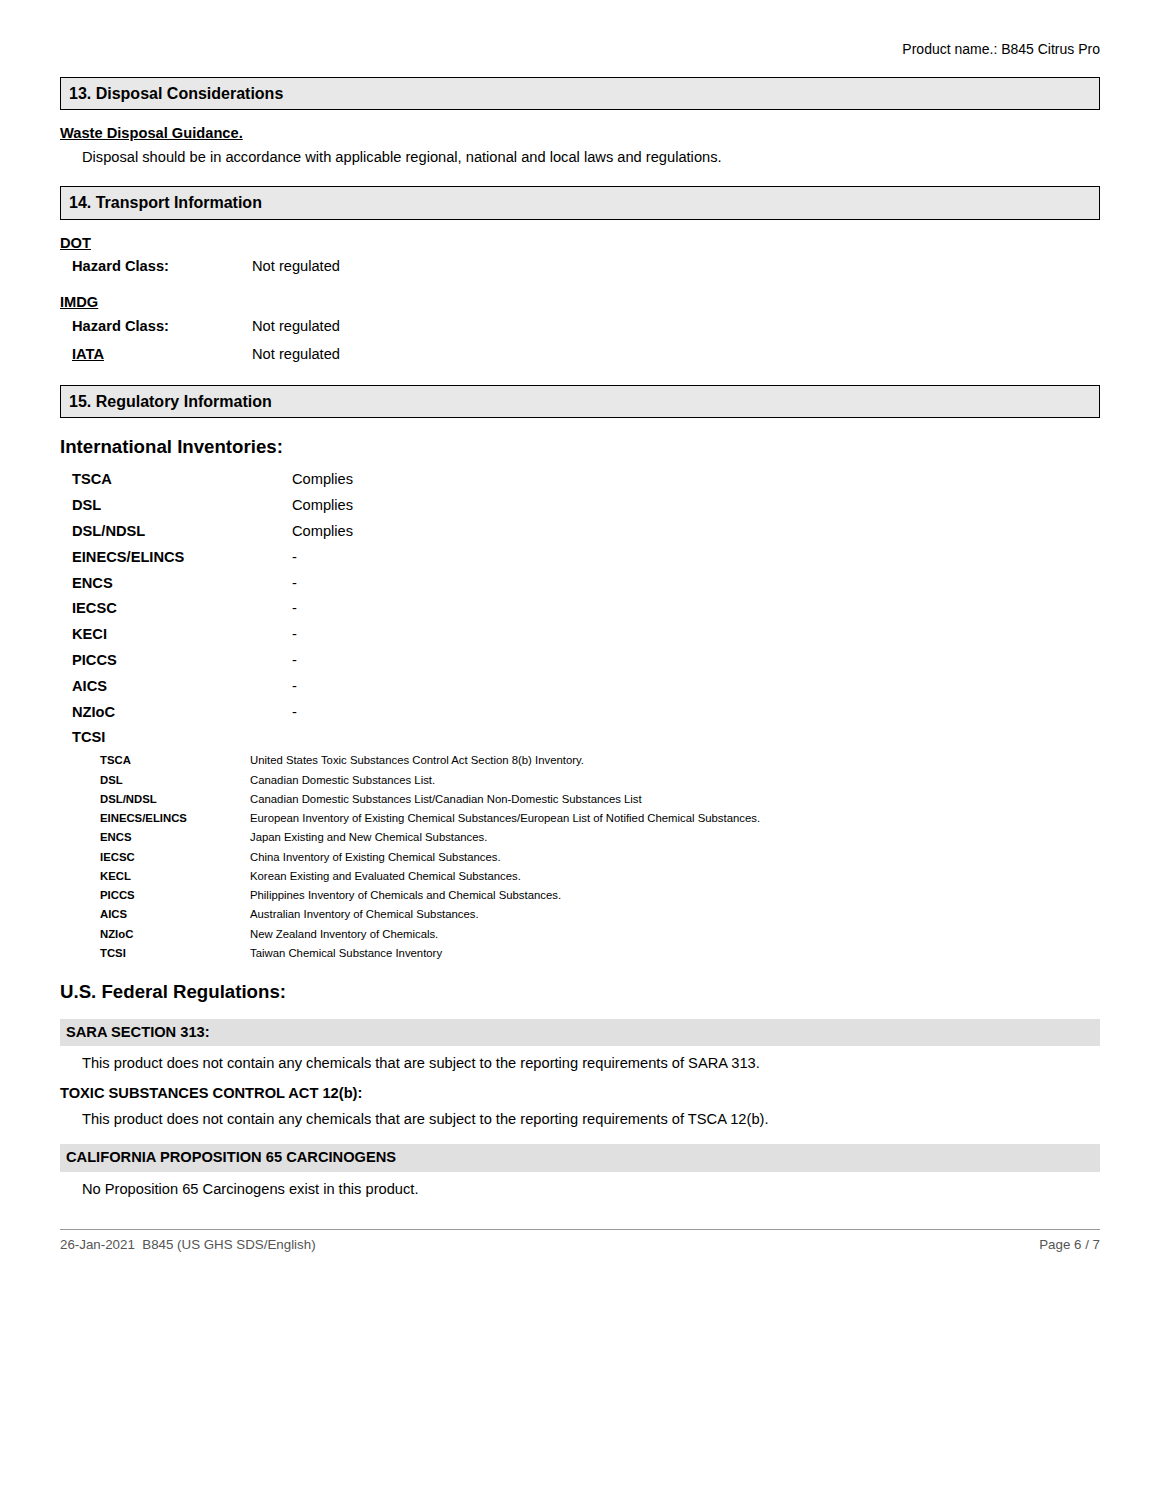Product name.: B845 Citrus Pro
13. Disposal Considerations
Waste Disposal Guidance.
Disposal should be in accordance with applicable regional, national and local laws and regulations.
14. Transport Information
DOT
| Hazard Class: | Not regulated |
IMDG
| Hazard Class: | Not regulated |
| IATA | Not regulated |
15. Regulatory Information
International Inventories:
| TSCA | Complies |
| DSL | Complies |
| DSL/NDSL | Complies |
| EINECS/ELINCS | - |
| ENCS | - |
| IECSC | - |
| KECI | - |
| PICCS | - |
| AICS | - |
| NZIoC | - |
| TCSI | |
| TSCA | United States Toxic Substances Control Act Section 8(b) Inventory. |
| DSL | Canadian Domestic Substances List. |
| DSL/NDSL | Canadian Domestic Substances List/Canadian Non-Domestic Substances List |
| EINECS/ELINCS | European Inventory of Existing Chemical Substances/European List of Notified Chemical Substances. |
| ENCS | Japan Existing and New Chemical Substances. |
| IECSC | China Inventory of Existing Chemical Substances. |
| KECL | Korean Existing and Evaluated Chemical Substances. |
| PICCS | Philippines Inventory of Chemicals and Chemical Substances. |
| AICS | Australian Inventory of Chemical Substances. |
| NZIoC | New Zealand Inventory of Chemicals. |
| TCSI | Taiwan Chemical Substance Inventory |
U.S. Federal Regulations:
SARA SECTION 313:
This product does not contain any chemicals that are subject to the reporting requirements of SARA 313.
TOXIC SUBSTANCES CONTROL ACT 12(b):
This product does not contain any chemicals that are subject to the reporting requirements of TSCA 12(b).
CALIFORNIA PROPOSITION 65 CARCINOGENS
No Proposition 65 Carcinogens exist in this product.
26-Jan-2021 B845 (US GHS SDS/English) Page 6 / 7